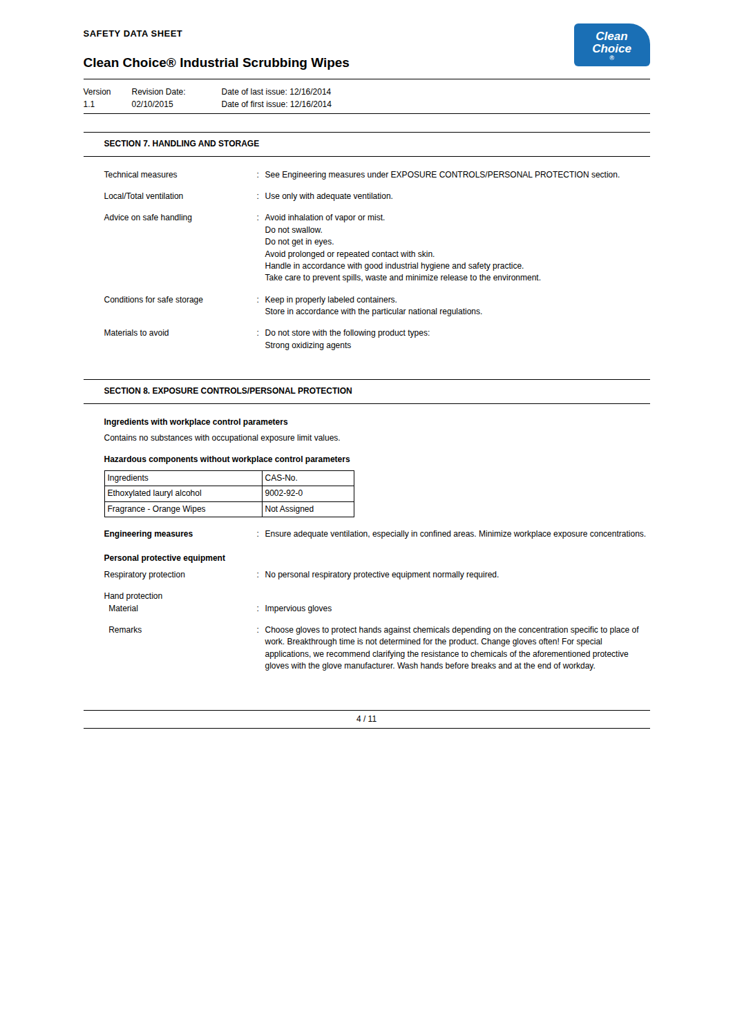Clean Choice®
SAFETY DATA SHEET
Clean Choice® Industrial Scrubbing Wipes
| Version 1.1 | Revision Date: 02/10/2015 | Date of last issue: 12/16/2014 Date of first issue: 12/16/2014 |
SECTION 7. HANDLING AND STORAGE
| Technical measures | : | See Engineering measures under EXPOSURE CONTROLS/PERSONAL PROTECTION section. |
| Local/Total ventilation | : | Use only with adequate ventilation. |
| Advice on safe handling | : | Avoid inhalation of vapor or mist. Do not swallow. Do not get in eyes. Avoid prolonged or repeated contact with skin. Handle in accordance with good industrial hygiene and safety practice. Take care to prevent spills, waste and minimize release to the environment. |
| Conditions for safe storage | : | Keep in properly labeled containers. Store in accordance with the particular national regulations. |
| Materials to avoid | : | Do not store with the following product types: Strong oxidizing agents |
SECTION 8. EXPOSURE CONTROLS/PERSONAL PROTECTION
Ingredients with workplace control parameters
Contains no substances with occupational exposure limit values.
Hazardous components without workplace control parameters
| Ingredients | CAS-No. |
| Ethoxylated lauryl alcohol | 9002-92-0 |
| Fragrance - Orange Wipes | Not Assigned |
| Engineering measures | : | Ensure adequate ventilation, especially in confined areas. Minimize workplace exposure concentrations. |
Personal protective equipment
| Respiratory protection | : | No personal respiratory protective equipment normally required. |
| Hand protection Material | : | Impervious gloves |
| Remarks | : | Choose gloves to protect hands against chemicals depending on the concentration specific to place of work. Breakthrough time is not determined for the product. Change gloves often! For special applications, we recommend clarifying the resistance to chemicals of the aforementioned protective gloves with the glove manufacturer. Wash hands before breaks and at the end of workday. |
4 / 11